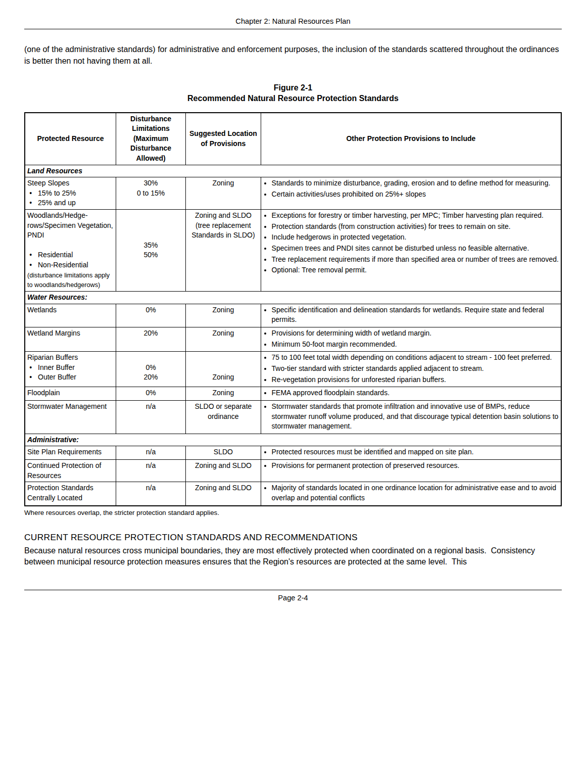Chapter 2: Natural Resources Plan
(one of the administrative standards) for administrative and enforcement purposes, the inclusion of the standards scattered throughout the ordinances is better then not having them at all.
Figure 2-1
Recommended Natural Resource Protection Standards
| Protected Resource | Disturbance Limitations (Maximum Disturbance Allowed) | Suggested Location of Provisions | Other Protection Provisions to Include |
| --- | --- | --- | --- |
| Land Resources |
| Steep Slopes 15% to 25% 25% and up | 30% 0 to 15% | Zoning | Standards to minimize disturbance, grading, erosion and to define method for measuring. Certain activities/uses prohibited on 25%+ slopes |
| Woodlands/Hedge-rows/Specimen Vegetation, PNDI Residential Non-Residential (disturbance limitations apply to woodlands/hedgerows) | 35% 50% | Zoning and SLDO (tree replacement Standards in SLDO) | Exceptions for forestry or timber harvesting, per MPC; Timber harvesting plan required. Protection standards (from construction activities) for trees to remain on site. Include hedgerows in protected vegetation. Specimen trees and PNDI sites cannot be disturbed unless no feasible alternative. Tree replacement requirements if more than specified area or number of trees are removed. Optional: Tree removal permit. |
| Water Resources: |
| Wetlands | 0% | Zoning | Specific identification and delineation standards for wetlands. Require state and federal permits. |
| Wetland Margins | 20% | Zoning | Provisions for determining width of wetland margin. Minimum 50-foot margin recommended. |
| Riparian Buffers Inner Buffer Outer Buffer | 0% 20% | Zoning | 75 to 100 feet total width depending on conditions adjacent to stream - 100 feet preferred. Two-tier standard with stricter standards applied adjacent to stream. Re-vegetation provisions for unforested riparian buffers. |
| Floodplain | 0% | Zoning | FEMA approved floodplain standards. |
| Stormwater Management | n/a | SLDO or separate ordinance | Stormwater standards that promote infiltration and innovative use of BMPs, reduce stormwater runoff volume produced, and that discourage typical detention basin solutions to stormwater management. |
| Administrative: |
| Site Plan Requirements | n/a | SLDO | Protected resources must be identified and mapped on site plan. |
| Continued Protection of Resources | n/a | Zoning and SLDO | Provisions for permanent protection of preserved resources. |
| Protection Standards Centrally Located | n/a | Zoning and SLDO | Majority of standards located in one ordinance location for administrative ease and to avoid overlap and potential conflicts |
Where resources overlap, the stricter protection standard applies.
CURRENT RESOURCE PROTECTION STANDARDS AND RECOMMENDATIONS
Because natural resources cross municipal boundaries, they are most effectively protected when coordinated on a regional basis. Consistency between municipal resource protection measures ensures that the Region's resources are protected at the same level. This
Page 2-4